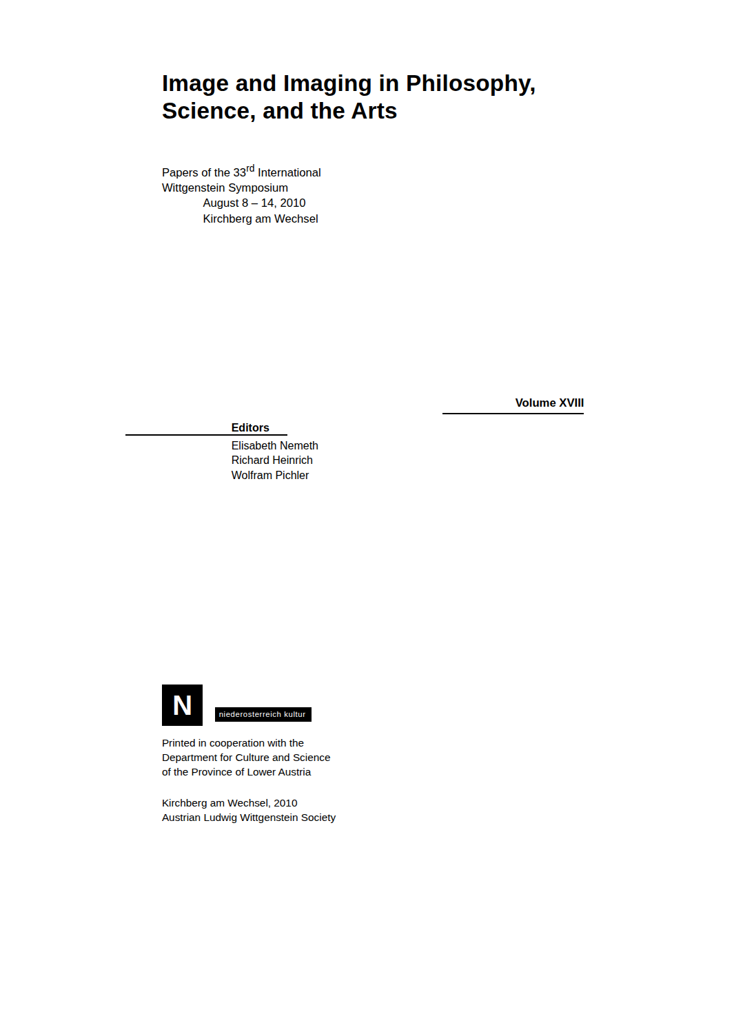Image and Imaging in Philosophy,
Science, and the Arts
Papers of the 33rd International
Wittgenstein Symposium
August 8 – 14, 2010
Kirchberg am Wechsel
Volume XVIII
Editors
Elisabeth Nemeth
Richard Heinrich
Wolfram Pichler
niederosterreich kultur
Printed in cooperation with the
Department for Culture and Science
of the Province of Lower Austria
Kirchberg am Wechsel, 2010
Austrian Ludwig Wittgenstein Society